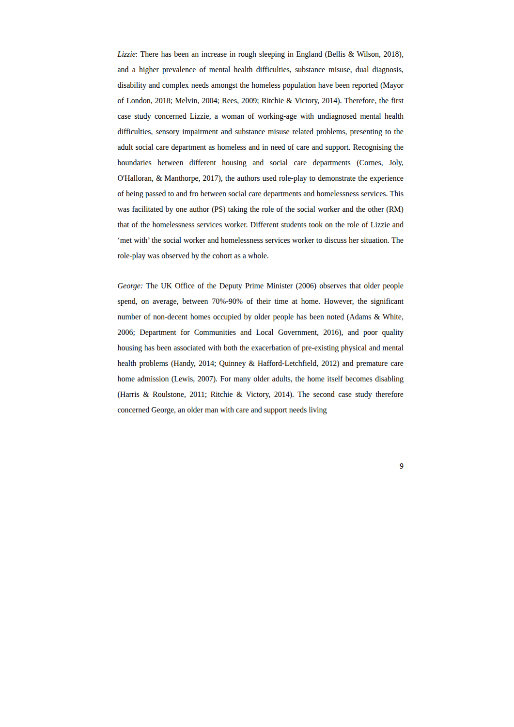Lizzie: There has been an increase in rough sleeping in England (Bellis & Wilson, 2018), and a higher prevalence of mental health difficulties, substance misuse, dual diagnosis, disability and complex needs amongst the homeless population have been reported (Mayor of London, 2018; Melvin, 2004; Rees, 2009; Ritchie & Victory, 2014). Therefore, the first case study concerned Lizzie, a woman of working-age with undiagnosed mental health difficulties, sensory impairment and substance misuse related problems, presenting to the adult social care department as homeless and in need of care and support. Recognising the boundaries between different housing and social care departments (Cornes, Joly, O'Halloran, & Manthorpe, 2017), the authors used role-play to demonstrate the experience of being passed to and fro between social care departments and homelessness services. This was facilitated by one author (PS) taking the role of the social worker and the other (RM) that of the homelessness services worker. Different students took on the role of Lizzie and ‘met with’ the social worker and homelessness services worker to discuss her situation. The role-play was observed by the cohort as a whole.
George: The UK Office of the Deputy Prime Minister (2006) observes that older people spend, on average, between 70%-90% of their time at home. However, the significant number of non-decent homes occupied by older people has been noted (Adams & White, 2006; Department for Communities and Local Government, 2016), and poor quality housing has been associated with both the exacerbation of pre-existing physical and mental health problems (Handy, 2014; Quinney & Hafford-Letchfield, 2012) and premature care home admission (Lewis, 2007). For many older adults, the home itself becomes disabling (Harris & Roulstone, 2011; Ritchie & Victory, 2014). The second case study therefore concerned George, an older man with care and support needs living
9